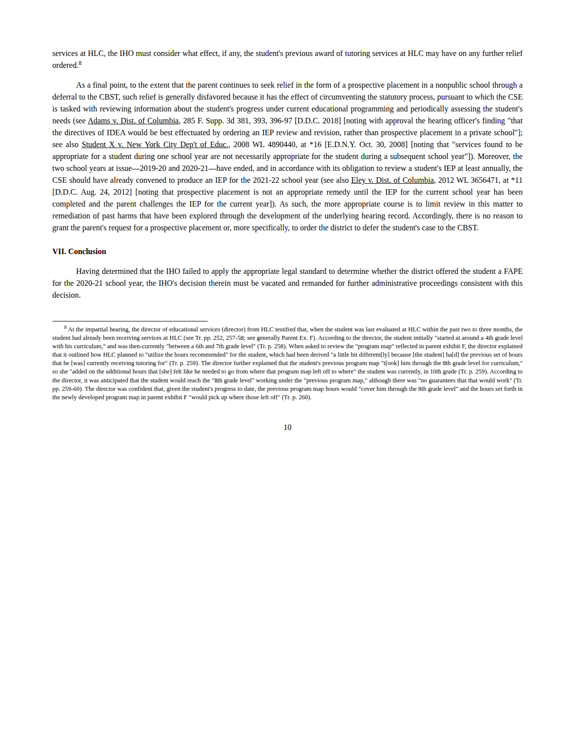services at HLC, the IHO must consider what effect, if any, the student's previous award of tutoring services at HLC may have on any further relief ordered.8
As a final point, to the extent that the parent continues to seek relief in the form of a prospective placement in a nonpublic school through a deferral to the CBST, such relief is generally disfavored because it has the effect of circumventing the statutory process, pursuant to which the CSE is tasked with reviewing information about the student's progress under current educational programming and periodically assessing the student's needs (see Adams v. Dist. of Columbia, 285 F. Supp. 3d 381, 393, 396-97 [D.D.C. 2018] [noting with approval the hearing officer's finding "that the directives of IDEA would be best effectuated by ordering an IEP review and revision, rather than prospective placement in a private school"]; see also Student X v. New York City Dep't of Educ., 2008 WL 4890440, at *16 [E.D.N.Y. Oct. 30, 2008] [noting that "services found to be appropriate for a student during one school year are not necessarily appropriate for the student during a subsequent school year"]). Moreover, the two school years at issue—2019-20 and 2020-21—have ended, and in accordance with its obligation to review a student's IEP at least annually, the CSE should have already convened to produce an IEP for the 2021-22 school year (see also Eley v. Dist. of Columbia, 2012 WL 3656471, at *11 [D.D.C. Aug. 24, 2012] [noting that prospective placement is not an appropriate remedy until the IEP for the current school year has been completed and the parent challenges the IEP for the current year]). As such, the more appropriate course is to limit review in this matter to remediation of past harms that have been explored through the development of the underlying hearing record. Accordingly, there is no reason to grant the parent's request for a prospective placement or, more specifically, to order the district to defer the student's case to the CBST.
VII. Conclusion
Having determined that the IHO failed to apply the appropriate legal standard to determine whether the district offered the student a FAPE for the 2020-21 school year, the IHO's decision therein must be vacated and remanded for further administrative proceedings consistent with this decision.
8 At the impartial hearing, the director of educational services (director) from HLC testified that, when the student was last evaluated at HLC within the past two to three months, the student had already been receiving services at HLC (see Tr. pp. 252, 257-58; see generally Parent Ex. F). According to the director, the student initially "started at around a 4th grade level with his curriculum," and was then-currently "between a 6th and 7th grade level" (Tr. p. 258). When asked to review the "program map" reflected in parent exhibit F, the director explained that it outlined how HLC planned to "utilize the hours recommended" for the student, which had been derived "a little bit different[ly] because [the student] ha[d] the previous set of hours that he [was] currently receiving tutoring for" (Tr. p. 259). The director further explained that the student's previous program map "t[ook] him through the 8th grade level for curriculum," so she "added on the additional hours that [she] felt like he needed to go from where that program map left off to where" the student was currently, in 10th grade (Tr. p. 259). According to the director, it was anticipated that the student would reach the "8th grade level" working under the "previous program map," although there was "no guarantees that that would work" (Tr. pp. 259-60). The director was confident that, given the student's progress to date, the previous program map hours would "cover him through the 8th grade level" and the hours set forth in the newly developed program map in parent exhibit F "would pick up where those left off" (Tr. p. 260).
10